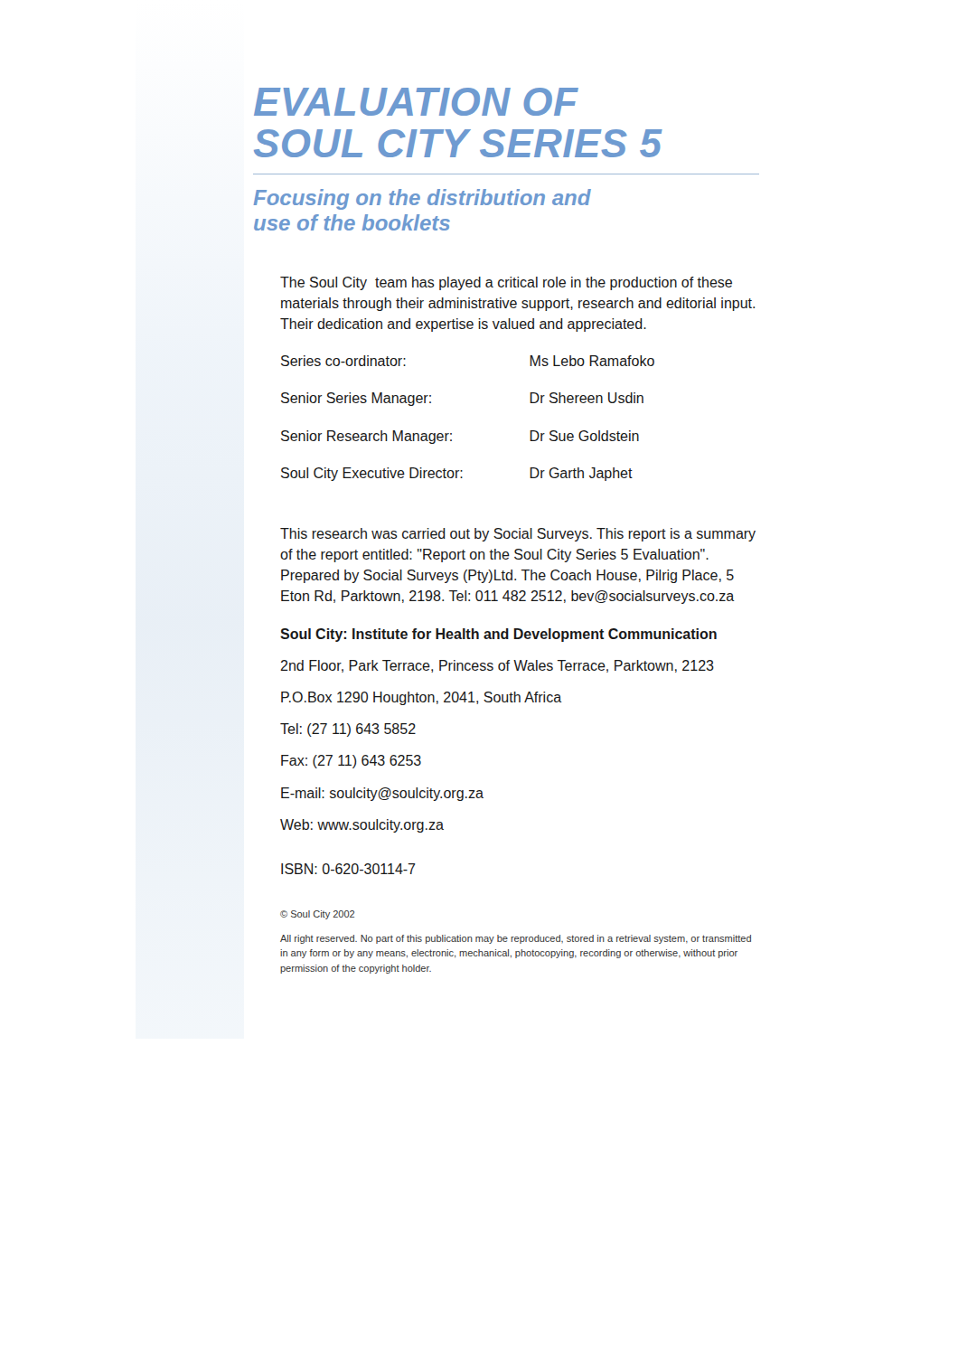EVALUATION OF
SOUL CITY SERIES 5
Focusing on the distribution and
use of the booklets
The Soul City team has played a critical role in the production of these materials through their administrative support, research and editorial input. Their dedication and expertise is valued and appreciated.
| Series co-ordinator: | Ms Lebo Ramafoko |
| Senior Series Manager: | Dr Shereen Usdin |
| Senior Research Manager: | Dr Sue Goldstein |
| Soul City Executive Director: | Dr Garth Japhet |
This research was carried out by Social Surveys. This report is a summary of the report entitled: "Report on the Soul City Series 5 Evaluation". Prepared by Social Surveys (Pty)Ltd. The Coach House, Pilrig Place, 5 Eton Rd, Parktown, 2198. Tel: 011 482 2512, bev@socialsurveys.co.za
Soul City: Institute for Health and Development Communication
2nd Floor, Park Terrace, Princess of Wales Terrace, Parktown, 2123
P.O.Box 1290 Houghton, 2041, South Africa
Tel: (27 11) 643 5852
Fax: (27 11) 643 6253
E-mail: soulcity@soulcity.org.za
Web: www.soulcity.org.za
ISBN: 0-620-30114-7
© Soul City 2002
All right reserved. No part of this publication may be reproduced, stored in a retrieval system, or transmitted in any form or by any means, electronic, mechanical, photocopying, recording or otherwise, without prior permission of the copyright holder.